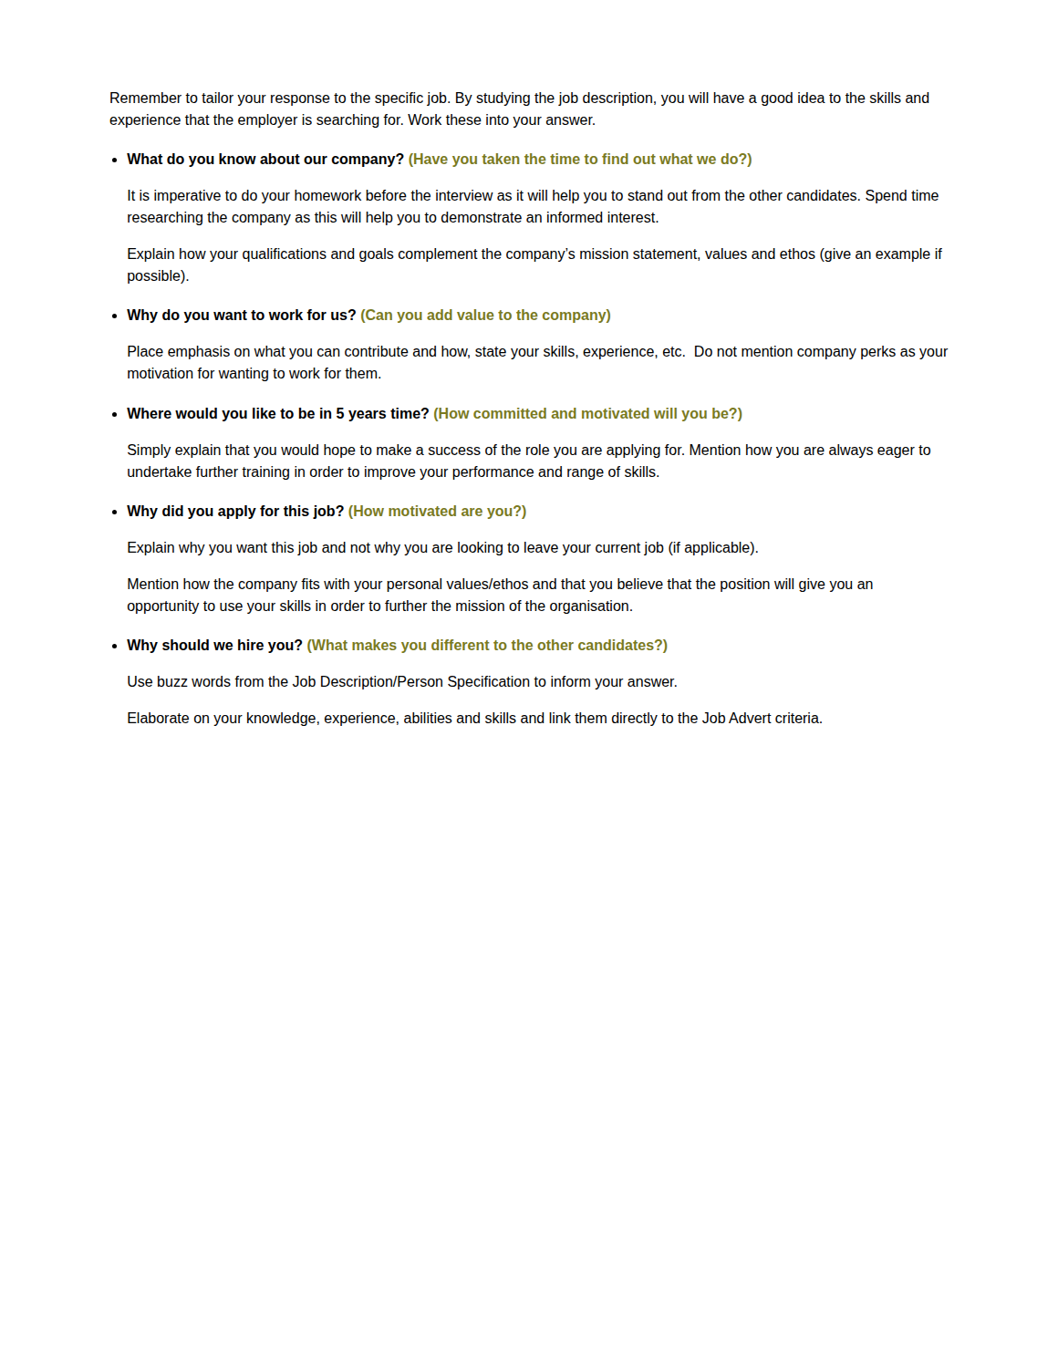Remember to tailor your response to the specific job. By studying the job description, you will have a good idea to the skills and experience that the employer is searching for. Work these into your answer.
What do you know about our company? (Have you taken the time to find out what we do?)
It is imperative to do your homework before the interview as it will help you to stand out from the other candidates. Spend time researching the company as this will help you to demonstrate an informed interest.
Explain how your qualifications and goals complement the company’s mission statement, values and ethos (give an example if possible).
Why do you want to work for us? (Can you add value to the company)
Place emphasis on what you can contribute and how, state your skills, experience, etc. Do not mention company perks as your motivation for wanting to work for them.
Where would you like to be in 5 years time? (How committed and motivated will you be?)
Simply explain that you would hope to make a success of the role you are applying for. Mention how you are always eager to undertake further training in order to improve your performance and range of skills.
Why did you apply for this job? (How motivated are you?)
Explain why you want this job and not why you are looking to leave your current job (if applicable).
Mention how the company fits with your personal values/ethos and that you believe that the position will give you an opportunity to use your skills in order to further the mission of the organisation.
Why should we hire you? (What makes you different to the other candidates?)
Use buzz words from the Job Description/Person Specification to inform your answer.
Elaborate on your knowledge, experience, abilities and skills and link them directly to the Job Advert criteria.